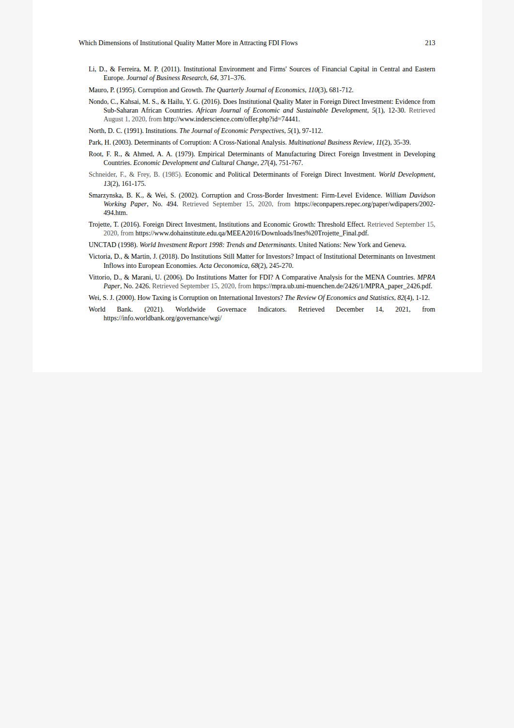Which Dimensions of Institutional Quality Matter More in Attracting FDI Flows 213
Li, D., & Ferreira, M. P. (2011). Institutional Environment and Firms' Sources of Financial Capital in Central and Eastern Europe. Journal of Business Research, 64, 371–376.
Mauro, P. (1995). Corruption and Growth. The Quarterly Journal of Economics, 110(3), 681-712.
Nondo, C., Kahsai, M. S., & Hailu, Y. G. (2016). Does Institutional Quality Mater in Foreign Direct Investment: Evidence from Sub-Saharan African Countries. African Journal of Economic and Sustainable Development, 5(1), 12-30. Retrieved August 1, 2020, from http://www.inderscience.com/offer.php?id=74441.
North, D. C. (1991). Institutions. The Journal of Economic Perspectives, 5(1), 97-112.
Park, H. (2003). Determinants of Corruption: A Cross-National Analysis. Multinational Business Review, 11(2), 35-39.
Root, F. R., & Ahmed, A. A. (1979). Empirical Determinants of Manufacturing Direct Foreign Investment in Developing Countries. Economic Development and Cultural Change, 27(4), 751-767.
Schneider, F., & Frey, B. (1985). Economic and Political Determinants of Foreign Direct Investment. World Development, 13(2), 161-175.
Smarzynska, B. K., & Wei, S. (2002). Corruption and Cross-Border Investment: Firm-Level Evidence. William Davidson Working Paper, No. 494. Retrieved September 15, 2020, from https://econpapers.repec.org/paper/wdipapers/2002-494.htm.
Trojette, T. (2016). Foreign Direct Investment, Institutions and Economic Growth: Threshold Effect. Retrieved September 15, 2020, from https://www.dohainstitute.edu.qa/MEEA2016/Downloads/Ines%20Trojette_Final.pdf.
UNCTAD (1998). World Investment Report 1998: Trends and Determinants. United Nations: New York and Geneva.
Victoria, D., & Martin, J. (2018). Do Institutions Still Matter for Investors? Impact of Institutional Determinants on Investment Inflows into European Economies. Acta Oeconomica, 68(2), 245-270.
Vittorio, D., & Marani, U. (2006). Do Institutions Matter for FDI? A Comparative Analysis for the MENA Countries. MPRA Paper, No. 2426. Retrieved September 15, 2020, from https://mpra.ub.uni-muenchen.de/2426/1/MPRA_paper_2426.pdf.
Wei, S. J. (2000). How Taxing is Corruption on International Investors? The Review Of Economics and Statistics, 82(4), 1-12.
World Bank. (2021). Worldwide Governace Indicators. Retrieved December 14, 2021, from https://info.worldbank.org/governance/wgi/